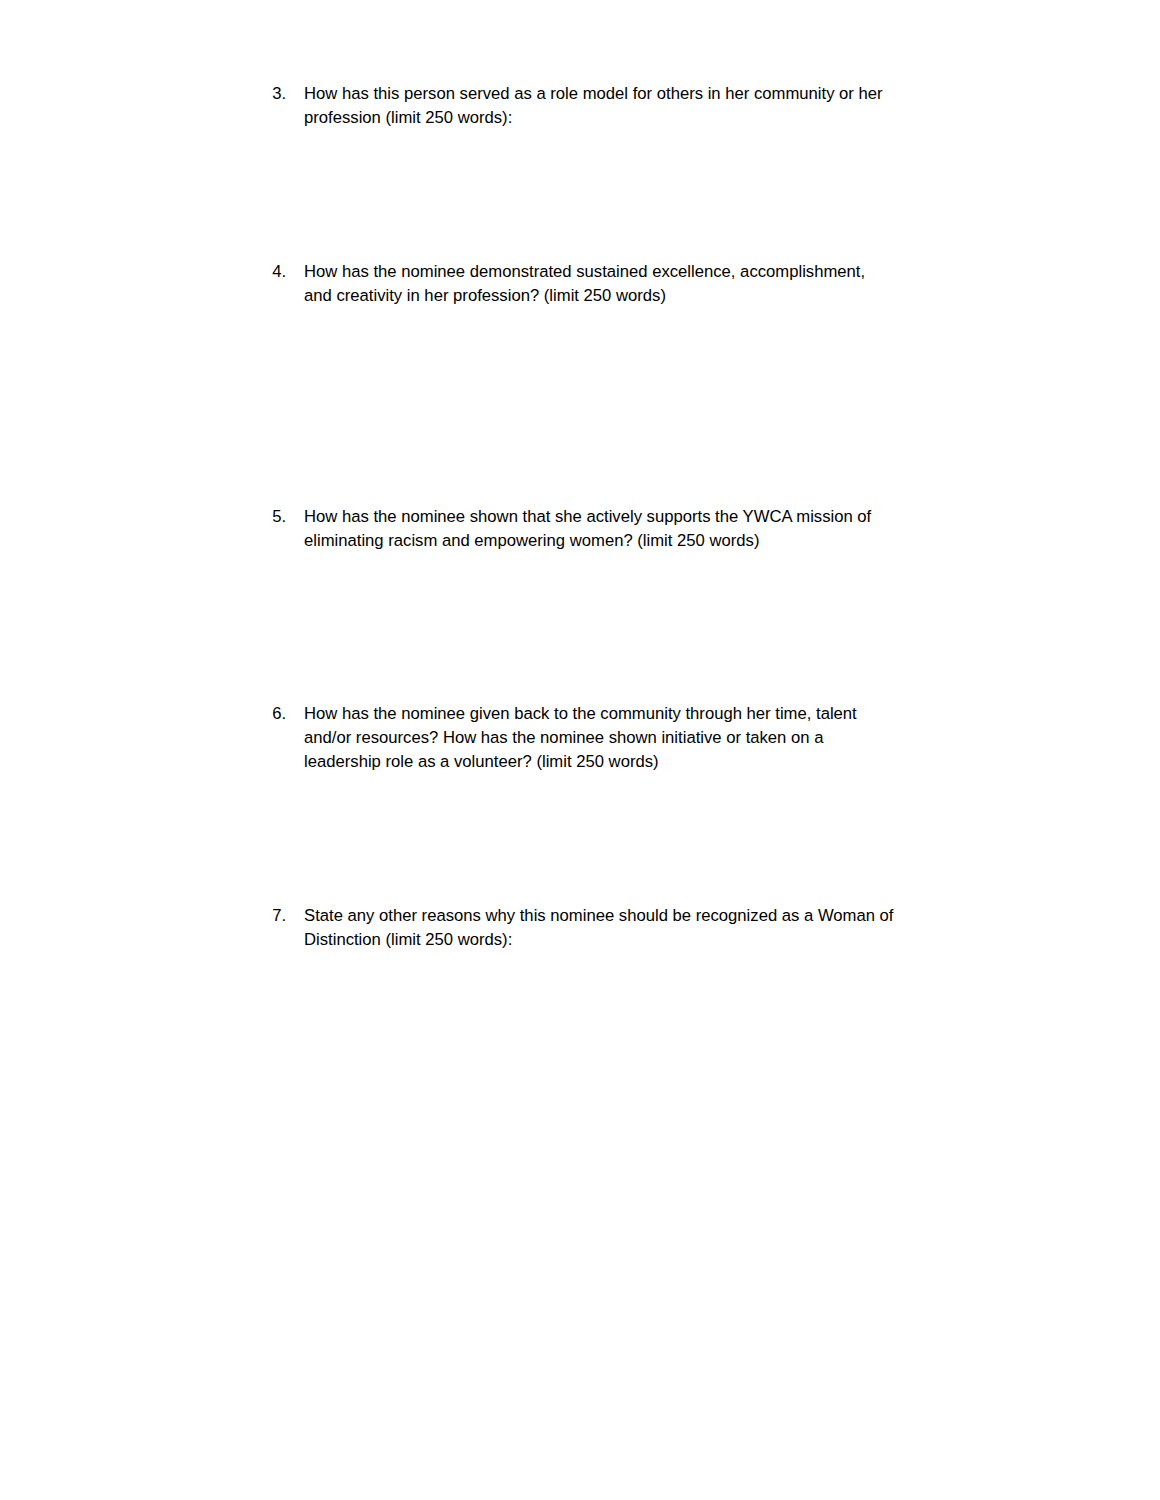3. How has this person served as a role model for others in her community or her profession (limit 250 words):
4. How has the nominee demonstrated sustained excellence, accomplishment, and creativity in her profession? (limit 250 words)
5. How has the nominee shown that she actively supports the YWCA mission of eliminating racism and empowering women? (limit 250 words)
6. How has the nominee given back to the community through her time, talent and/or resources? How has the nominee shown initiative or taken on a leadership role as a volunteer? (limit 250 words)
7. State any other reasons why this nominee should be recognized as a Woman of Distinction (limit 250 words):